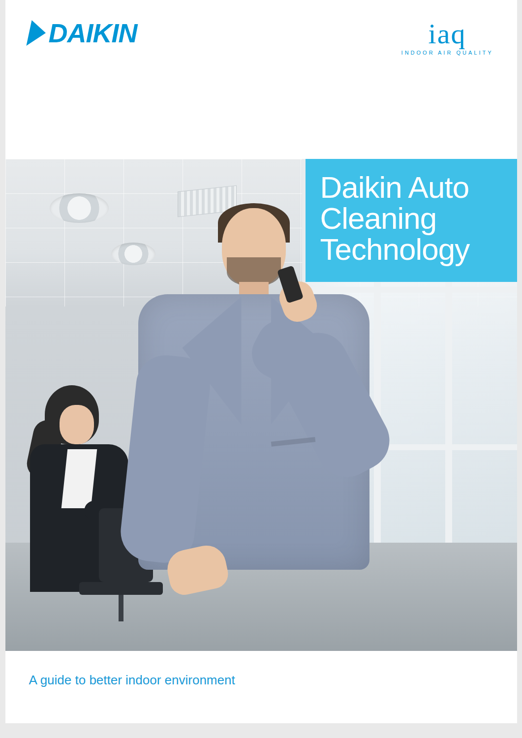DAIKIN
iaq Indoor Air Quality
Daikin Auto Cleaning Technology
A guide to better indoor environment